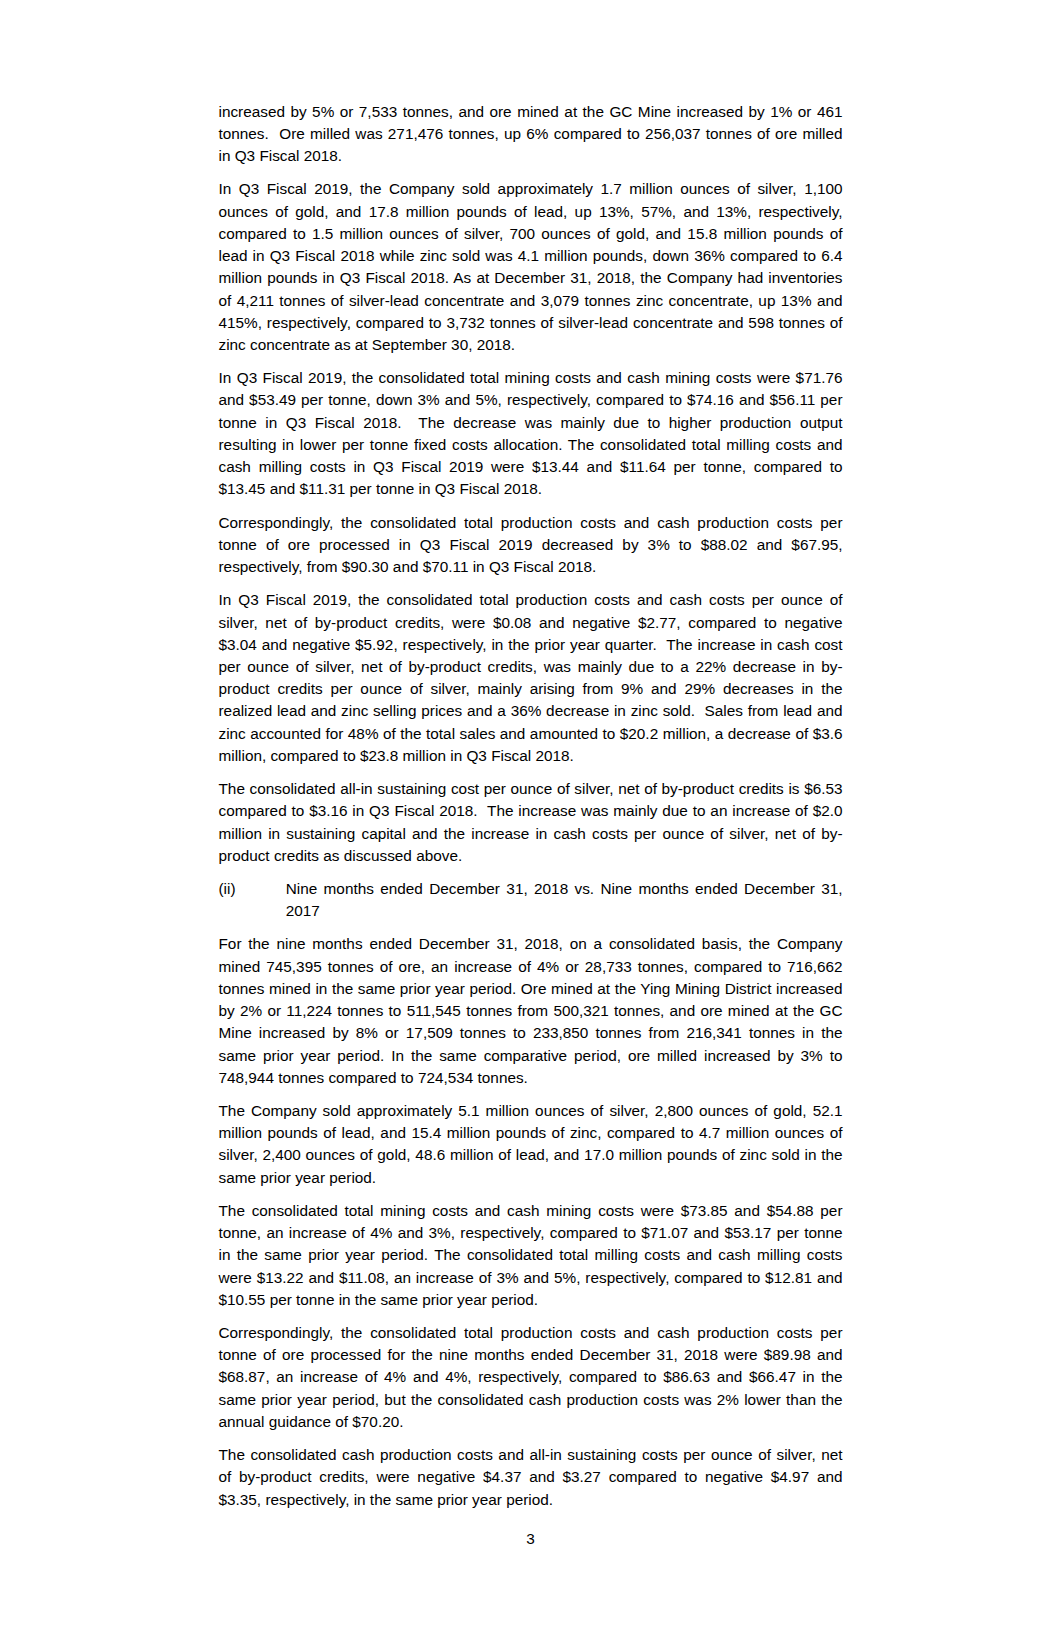increased by 5% or 7,533 tonnes, and ore mined at the GC Mine increased by 1% or 461 tonnes. Ore milled was 271,476 tonnes, up 6% compared to 256,037 tonnes of ore milled in Q3 Fiscal 2018.
In Q3 Fiscal 2019, the Company sold approximately 1.7 million ounces of silver, 1,100 ounces of gold, and 17.8 million pounds of lead, up 13%, 57%, and 13%, respectively, compared to 1.5 million ounces of silver, 700 ounces of gold, and 15.8 million pounds of lead in Q3 Fiscal 2018 while zinc sold was 4.1 million pounds, down 36% compared to 6.4 million pounds in Q3 Fiscal 2018. As at December 31, 2018, the Company had inventories of 4,211 tonnes of silver-lead concentrate and 3,079 tonnes zinc concentrate, up 13% and 415%, respectively, compared to 3,732 tonnes of silver-lead concentrate and 598 tonnes of zinc concentrate as at September 30, 2018.
In Q3 Fiscal 2019, the consolidated total mining costs and cash mining costs were $71.76 and $53.49 per tonne, down 3% and 5%, respectively, compared to $74.16 and $56.11 per tonne in Q3 Fiscal 2018. The decrease was mainly due to higher production output resulting in lower per tonne fixed costs allocation. The consolidated total milling costs and cash milling costs in Q3 Fiscal 2019 were $13.44 and $11.64 per tonne, compared to $13.45 and $11.31 per tonne in Q3 Fiscal 2018.
Correspondingly, the consolidated total production costs and cash production costs per tonne of ore processed in Q3 Fiscal 2019 decreased by 3% to $88.02 and $67.95, respectively, from $90.30 and $70.11 in Q3 Fiscal 2018.
In Q3 Fiscal 2019, the consolidated total production costs and cash costs per ounce of silver, net of by-product credits, were $0.08 and negative $2.77, compared to negative $3.04 and negative $5.92, respectively, in the prior year quarter. The increase in cash cost per ounce of silver, net of by-product credits, was mainly due to a 22% decrease in by-product credits per ounce of silver, mainly arising from 9% and 29% decreases in the realized lead and zinc selling prices and a 36% decrease in zinc sold. Sales from lead and zinc accounted for 48% of the total sales and amounted to $20.2 million, a decrease of $3.6 million, compared to $23.8 million in Q3 Fiscal 2018.
The consolidated all-in sustaining cost per ounce of silver, net of by-product credits is $6.53 compared to $3.16 in Q3 Fiscal 2018. The increase was mainly due to an increase of $2.0 million in sustaining capital and the increase in cash costs per ounce of silver, net of by-product credits as discussed above.
(ii)
Nine months ended December 31, 2018 vs. Nine months ended December 31, 2017
For the nine months ended December 31, 2018, on a consolidated basis, the Company mined 745,395 tonnes of ore, an increase of 4% or 28,733 tonnes, compared to 716,662 tonnes mined in the same prior year period. Ore mined at the Ying Mining District increased by 2% or 11,224 tonnes to 511,545 tonnes from 500,321 tonnes, and ore mined at the GC Mine increased by 8% or 17,509 tonnes to 233,850 tonnes from 216,341 tonnes in the same prior year period. In the same comparative period, ore milled increased by 3% to 748,944 tonnes compared to 724,534 tonnes.
The Company sold approximately 5.1 million ounces of silver, 2,800 ounces of gold, 52.1 million pounds of lead, and 15.4 million pounds of zinc, compared to 4.7 million ounces of silver, 2,400 ounces of gold, 48.6 million of lead, and 17.0 million pounds of zinc sold in the same prior year period.
The consolidated total mining costs and cash mining costs were $73.85 and $54.88 per tonne, an increase of 4% and 3%, respectively, compared to $71.07 and $53.17 per tonne in the same prior year period. The consolidated total milling costs and cash milling costs were $13.22 and $11.08, an increase of 3% and 5%, respectively, compared to $12.81 and $10.55 per tonne in the same prior year period.
Correspondingly, the consolidated total production costs and cash production costs per tonne of ore processed for the nine months ended December 31, 2018 were $89.98 and $68.87, an increase of 4% and 4%, respectively, compared to $86.63 and $66.47 in the same prior year period, but the consolidated cash production costs was 2% lower than the annual guidance of $70.20.
The consolidated cash production costs and all-in sustaining costs per ounce of silver, net of by-product credits, were negative $4.37 and $3.27 compared to negative $4.97 and $3.35, respectively, in the same prior year period.
3